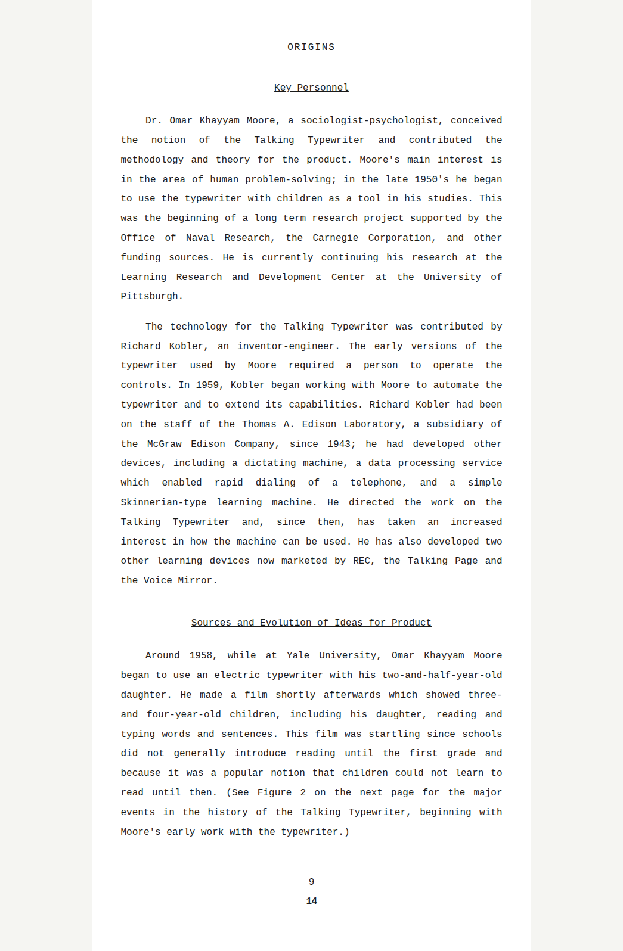ORIGINS
Key Personnel
Dr. Omar Khayyam Moore, a sociologist-psychologist, conceived the notion of the Talking Typewriter and contributed the methodology and theory for the product. Moore's main interest is in the area of human problem-solving; in the late 1950's he began to use the typewriter with children as a tool in his studies. This was the beginning of a long term research project supported by the Office of Naval Research, the Carnegie Corporation, and other funding sources. He is currently continuing his research at the Learning Research and Development Center at the University of Pittsburgh.
The technology for the Talking Typewriter was contributed by Richard Kobler, an inventor-engineer. The early versions of the typewriter used by Moore required a person to operate the controls. In 1959, Kobler began working with Moore to automate the typewriter and to extend its capabilities. Richard Kobler had been on the staff of the Thomas A. Edison Laboratory, a subsidiary of the McGraw Edison Company, since 1943; he had developed other devices, including a dictating machine, a data processing service which enabled rapid dialing of a telephone, and a simple Skinnerian-type learning machine. He directed the work on the Talking Typewriter and, since then, has taken an increased interest in how the machine can be used. He has also developed two other learning devices now marketed by REC, the Talking Page and the Voice Mirror.
Sources and Evolution of Ideas for Product
Around 1958, while at Yale University, Omar Khayyam Moore began to use an electric typewriter with his two-and-half-year-old daughter. He made a film shortly afterwards which showed three- and four-year-old children, including his daughter, reading and typing words and sentences. This film was startling since schools did not generally introduce reading until the first grade and because it was a popular notion that children could not learn to read until then. (See Figure 2 on the next page for the major events in the history of the Talking Typewriter, beginning with Moore's early work with the typewriter.)
9 14